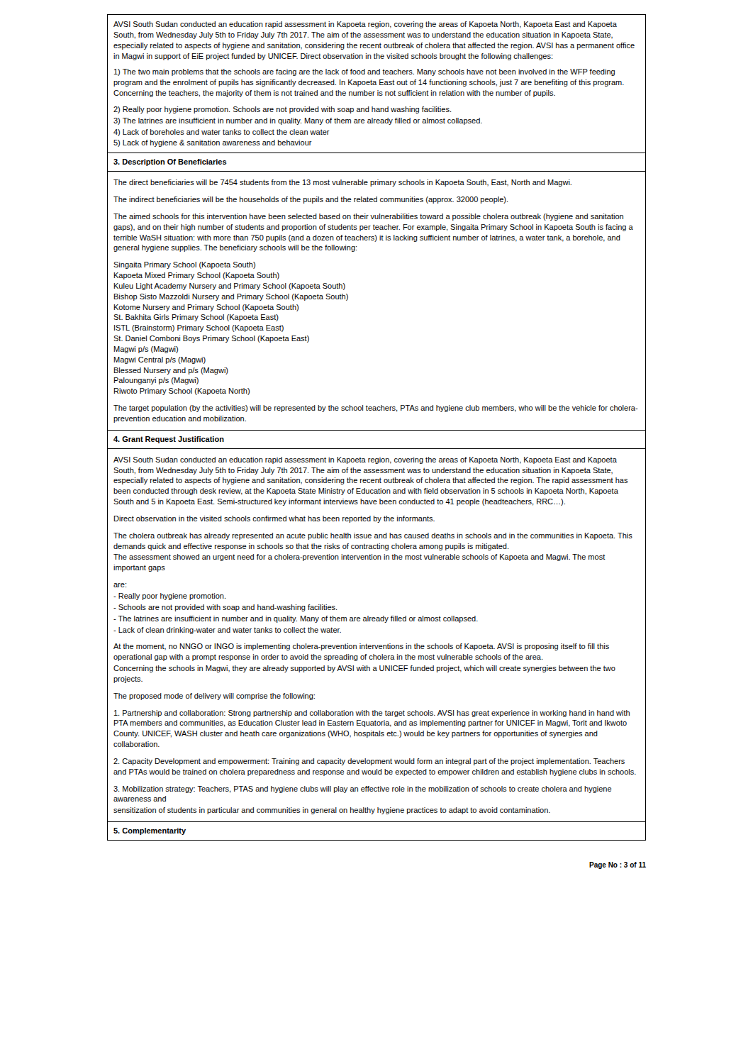AVSI South Sudan conducted an education rapid assessment in Kapoeta region, covering the areas of Kapoeta North, Kapoeta East and Kapoeta South, from Wednesday July 5th to Friday July 7th 2017. The aim of the assessment was to understand the education situation in Kapoeta State, especially related to aspects of hygiene and sanitation, considering the recent outbreak of cholera that affected the region. AVSI has a permanent office in Magwi in support of EiE project funded by UNICEF. Direct observation in the visited schools brought the following challenges:
1) The two main problems that the schools are facing are the lack of food and teachers. Many schools have not been involved in the WFP feeding program and the enrolment of pupils has significantly decreased. In Kapoeta East out of 14 functioning schools, just 7 are benefiting of this program. Concerning the teachers, the majority of them is not trained and the number is not sufficient in relation with the number of pupils.
2) Really poor hygiene promotion. Schools are not provided with soap and hand washing facilities.
3) The latrines are insufficient in number and in quality. Many of them are already filled or almost collapsed.
4) Lack of boreholes and water tanks to collect the clean water
5) Lack of hygiene & sanitation awareness and behaviour
3. Description Of Beneficiaries
The direct beneficiaries will be 7454 students from the 13 most vulnerable primary schools in Kapoeta South, East, North and Magwi.
The indirect beneficiaries will be the households of the pupils and the related communities (approx. 32000 people).
The aimed schools for this intervention have been selected based on their vulnerabilities toward a possible cholera outbreak (hygiene and sanitation gaps), and on their high number of students and proportion of students per teacher. For example, Singaita Primary School in Kapoeta South is facing a terrible WaSH situation: with more than 750 pupils (and a dozen of teachers) it is lacking sufficient number of latrines, a water tank, a borehole, and general hygiene supplies. The beneficiary schools will be the following:
Singaita Primary School (Kapoeta South)
Kapoeta Mixed Primary School (Kapoeta South)
Kuleu Light Academy Nursery and Primary School (Kapoeta South)
Bishop Sisto Mazzoldi Nursery and Primary School (Kapoeta South)
Kotome Nursery and Primary School (Kapoeta South)
St. Bakhita Girls Primary School (Kapoeta East)
ISTL (Brainstorm) Primary School (Kapoeta East)
St. Daniel Comboni Boys Primary School (Kapoeta East)
Magwi p/s (Magwi)
Magwi Central p/s (Magwi)
Blessed Nursery and p/s (Magwi)
Palounganyi p/s (Magwi)
Riwoto Primary School (Kapoeta North)
The target population (by the activities) will be represented by the school teachers, PTAs and hygiene club members, who will be the vehicle for cholera-prevention education and mobilization.
4. Grant Request Justification
AVSI South Sudan conducted an education rapid assessment in Kapoeta region, covering the areas of Kapoeta North, Kapoeta East and Kapoeta South, from Wednesday July 5th to Friday July 7th 2017. The aim of the assessment was to understand the education situation in Kapoeta State, especially related to aspects of hygiene and sanitation, considering the recent outbreak of cholera that affected the region. The rapid assessment has been conducted through desk review, at the Kapoeta State Ministry of Education and with field observation in 5 schools in Kapoeta North, Kapoeta South and 5 in Kapoeta East. Semi-structured key informant interviews have been conducted to 41 people (headteachers, RRC…).
Direct observation in the visited schools confirmed what has been reported by the informants.
The cholera outbreak has already represented an acute public health issue and has caused deaths in schools and in the communities in Kapoeta. This demands quick and effective response in schools so that the risks of contracting cholera among pupils is mitigated.
The assessment showed an urgent need for a cholera-prevention intervention in the most vulnerable schools of Kapoeta and Magwi. The most important gaps
are:
- Really poor hygiene promotion.
- Schools are not provided with soap and hand-washing facilities.
- The latrines are insufficient in number and in quality. Many of them are already filled or almost collapsed.
- Lack of clean drinking-water and water tanks to collect the water.
At the moment, no NNGO or INGO is implementing cholera-prevention interventions in the schools of Kapoeta. AVSI is proposing itself to fill this operational gap with a prompt response in order to avoid the spreading of cholera in the most vulnerable schools of the area.
Concerning the schools in Magwi, they are already supported by AVSI with a UNICEF funded project, which will create synergies between the two projects.
The proposed mode of delivery will comprise the following:
1. Partnership and collaboration: Strong partnership and collaboration with the target schools. AVSI has great experience in working hand in hand with PTA members and communities, as Education Cluster lead in Eastern Equatoria, and as implementing partner for UNICEF in Magwi, Torit and Ikwoto County. UNICEF, WASH cluster and heath care organizations (WHO, hospitals etc.) would be key partners for opportunities of synergies and collaboration.
2. Capacity Development and empowerment: Training and capacity development would form an integral part of the project implementation. Teachers and PTAs would be trained on cholera preparedness and response and would be expected to empower children and establish hygiene clubs in schools.
3. Mobilization strategy: Teachers, PTAS and hygiene clubs will play an effective role in the mobilization of schools to create cholera and hygiene awareness and
sensitization of students in particular and communities in general on healthy hygiene practices to adapt to avoid contamination.
5. Complementarity
Page No : 3 of 11